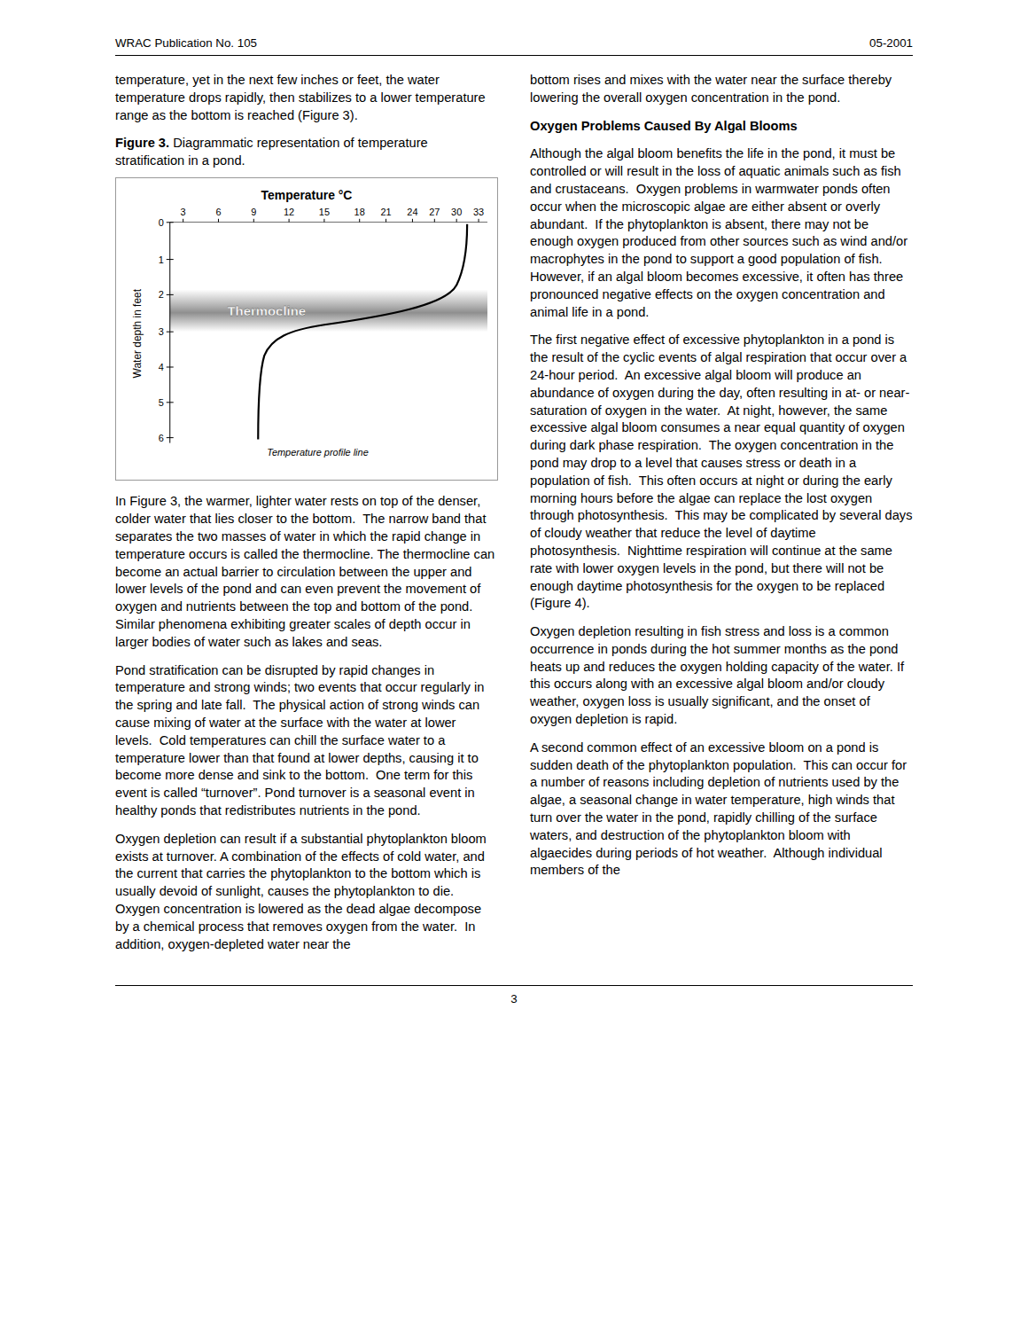WRAC Publication No. 105 05-2001
temperature, yet in the next few inches or feet, the water temperature drops rapidly, then stabilizes to a lower temperature range as the bottom is reached (Figure 3).
Figure 3. Diagrammatic representation of temperature stratification in a pond.
Temperature °C 3 6 9 12 15 18 21 24 27 30 33 Thermocline 0 1 2 3 4 5 6 Water depth in feet Temperature profile line
In Figure 3, the warmer, lighter water rests on top of the denser, colder water that lies closer to the bottom. The narrow band that separates the two masses of water in which the rapid change in temperature occurs is called the thermocline. The thermocline can become an actual barrier to circulation between the upper and lower levels of the pond and can even prevent the movement of oxygen and nutrients between the top and bottom of the pond. Similar phenomena exhibiting greater scales of depth occur in larger bodies of water such as lakes and seas.
Pond stratification can be disrupted by rapid changes in temperature and strong winds; two events that occur regularly in the spring and late fall. The physical action of strong winds can cause mixing of water at the surface with the water at lower levels. Cold temperatures can chill the surface water to a temperature lower than that found at lower depths, causing it to become more dense and sink to the bottom. One term for this event is called “turnover”. Pond turnover is a seasonal event in healthy ponds that redistributes nutrients in the pond.
Oxygen depletion can result if a substantial phytoplankton bloom exists at turnover. A combination of the effects of cold water, and the current that carries the phytoplankton to the bottom which is usually devoid of sunlight, causes the phytoplankton to die. Oxygen concentration is lowered as the dead algae decompose by a chemical process that removes oxygen from the water. In addition, oxygen-depleted water near the
bottom rises and mixes with the water near the surface thereby lowering the overall oxygen concentration in the pond.
Oxygen Problems Caused By Algal Blooms
Although the algal bloom benefits the life in the pond, it must be controlled or will result in the loss of aquatic animals such as fish and crustaceans. Oxygen problems in warmwater ponds often occur when the microscopic algae are either absent or overly abundant. If the phytoplankton is absent, there may not be enough oxygen produced from other sources such as wind and/or macrophytes in the pond to support a good population of fish. However, if an algal bloom becomes excessive, it often has three pronounced negative effects on the oxygen concentration and animal life in a pond.
The first negative effect of excessive phytoplankton in a pond is the result of the cyclic events of algal respiration that occur over a 24-hour period. An excessive algal bloom will produce an abundance of oxygen during the day, often resulting in at- or near-saturation of oxygen in the water. At night, however, the same excessive algal bloom consumes a near equal quantity of oxygen during dark phase respiration. The oxygen concentration in the pond may drop to a level that causes stress or death in a population of fish. This often occurs at night or during the early morning hours before the algae can replace the lost oxygen through photosynthesis. This may be complicated by several days of cloudy weather that reduce the level of daytime photosynthesis. Nighttime respiration will continue at the same rate with lower oxygen levels in the pond, but there will not be enough daytime photosynthesis for the oxygen to be replaced (Figure 4).
Oxygen depletion resulting in fish stress and loss is a common occurrence in ponds during the hot summer months as the pond heats up and reduces the oxygen holding capacity of the water. If this occurs along with an excessive algal bloom and/or cloudy weather, oxygen loss is usually significant, and the onset of oxygen depletion is rapid.
A second common effect of an excessive bloom on a pond is sudden death of the phytoplankton population. This can occur for a number of reasons including depletion of nutrients used by the algae, a seasonal change in water temperature, high winds that turn over the water in the pond, rapidly chilling of the surface waters, and destruction of the phytoplankton bloom with algaecides during periods of hot weather. Although individual members of the
3